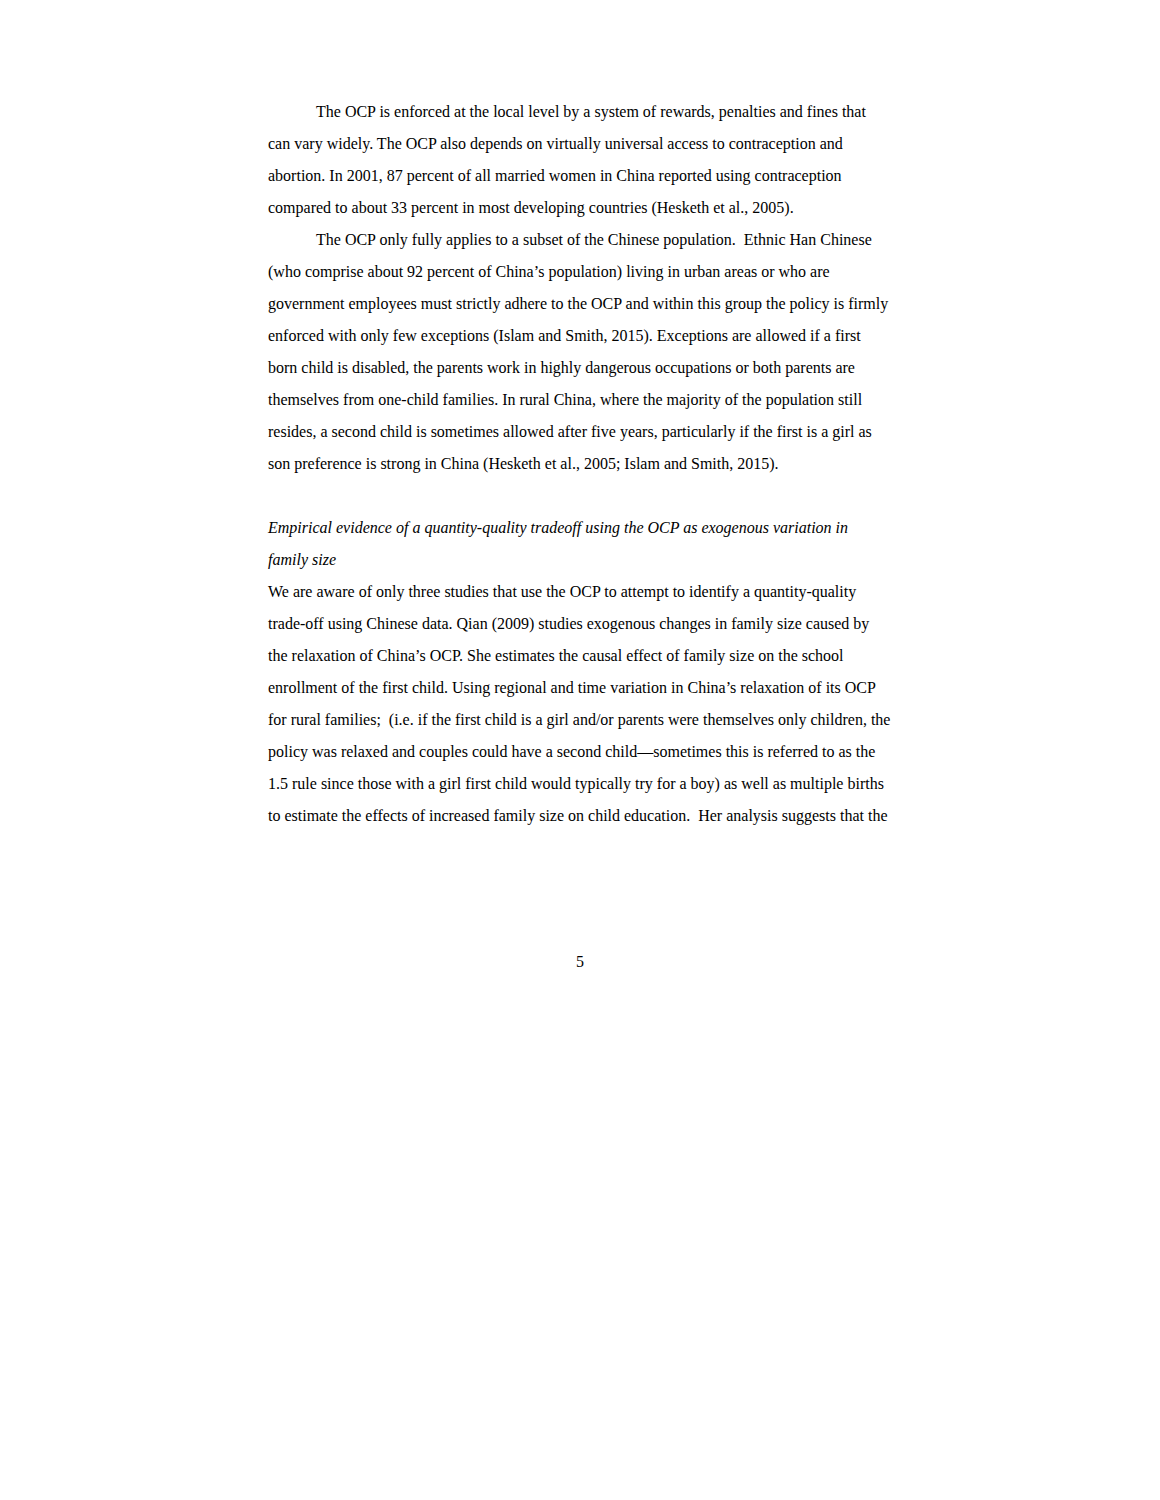The OCP is enforced at the local level by a system of rewards, penalties and fines that can vary widely. The OCP also depends on virtually universal access to contraception and abortion. In 2001, 87 percent of all married women in China reported using contraception compared to about 33 percent in most developing countries (Hesketh et al., 2005).
The OCP only fully applies to a subset of the Chinese population. Ethnic Han Chinese (who comprise about 92 percent of China’s population) living in urban areas or who are government employees must strictly adhere to the OCP and within this group the policy is firmly enforced with only few exceptions (Islam and Smith, 2015). Exceptions are allowed if a first born child is disabled, the parents work in highly dangerous occupations or both parents are themselves from one-child families. In rural China, where the majority of the population still resides, a second child is sometimes allowed after five years, particularly if the first is a girl as son preference is strong in China (Hesketh et al., 2005; Islam and Smith, 2015).
Empirical evidence of a quantity-quality tradeoff using the OCP as exogenous variation in family size
We are aware of only three studies that use the OCP to attempt to identify a quantity-quality trade-off using Chinese data. Qian (2009) studies exogenous changes in family size caused by the relaxation of China’s OCP. She estimates the causal effect of family size on the school enrollment of the first child. Using regional and time variation in China’s relaxation of its OCP for rural families; (i.e. if the first child is a girl and/or parents were themselves only children, the policy was relaxed and couples could have a second child—sometimes this is referred to as the 1.5 rule since those with a girl first child would typically try for a boy) as well as multiple births to estimate the effects of increased family size on child education. Her analysis suggests that the
5